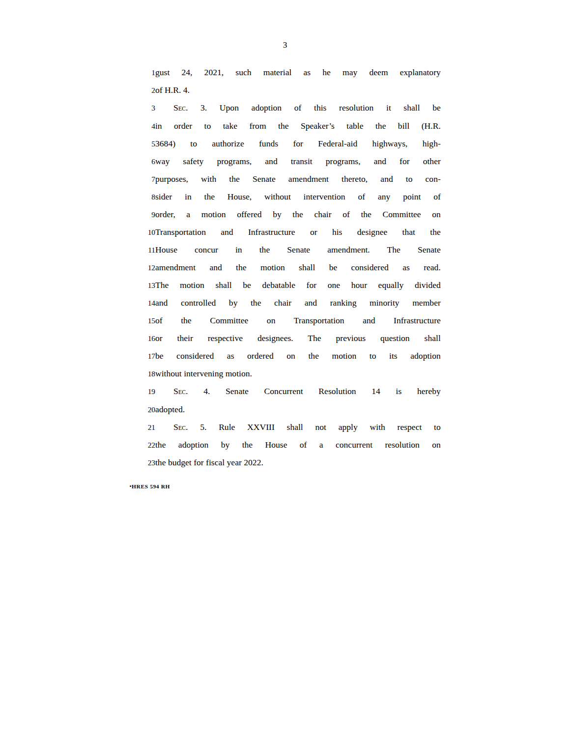3
| 1 | gust 24, 2021, such material as he may deem explanatory |
| 2 | of H.R. 4. |
| 3 | Sec. 3. Upon adoption of this resolution it shall be |
| 4 | in order to take from the Speaker’s table the bill (H.R. |
| 5 | 3684) to authorize funds for Federal-aid highways, high- |
| 6 | way safety programs, and transit programs, and for other |
| 7 | purposes, with the Senate amendment thereto, and to con- |
| 8 | sider in the House, without intervention of any point of |
| 9 | order, a motion offered by the chair of the Committee on |
| 10 | Transportation and Infrastructure or his designee that the |
| 11 | House concur in the Senate amendment. The Senate |
| 12 | amendment and the motion shall be considered as read. |
| 13 | The motion shall be debatable for one hour equally divided |
| 14 | and controlled by the chair and ranking minority member |
| 15 | of the Committee on Transportation and Infrastructure |
| 16 | or their respective designees. The previous question shall |
| 17 | be considered as ordered on the motion to its adoption |
| 18 | without intervening motion. |
| 19 | Sec. 4. Senate Concurrent Resolution 14 is hereby |
| 20 | adopted. |
| 21 | Sec. 5. Rule XXVIII shall not apply with respect to |
| 22 | the adoption by the House of a concurrent resolution on |
| 23 | the budget for fiscal year 2022. |
•HRES 594 RH